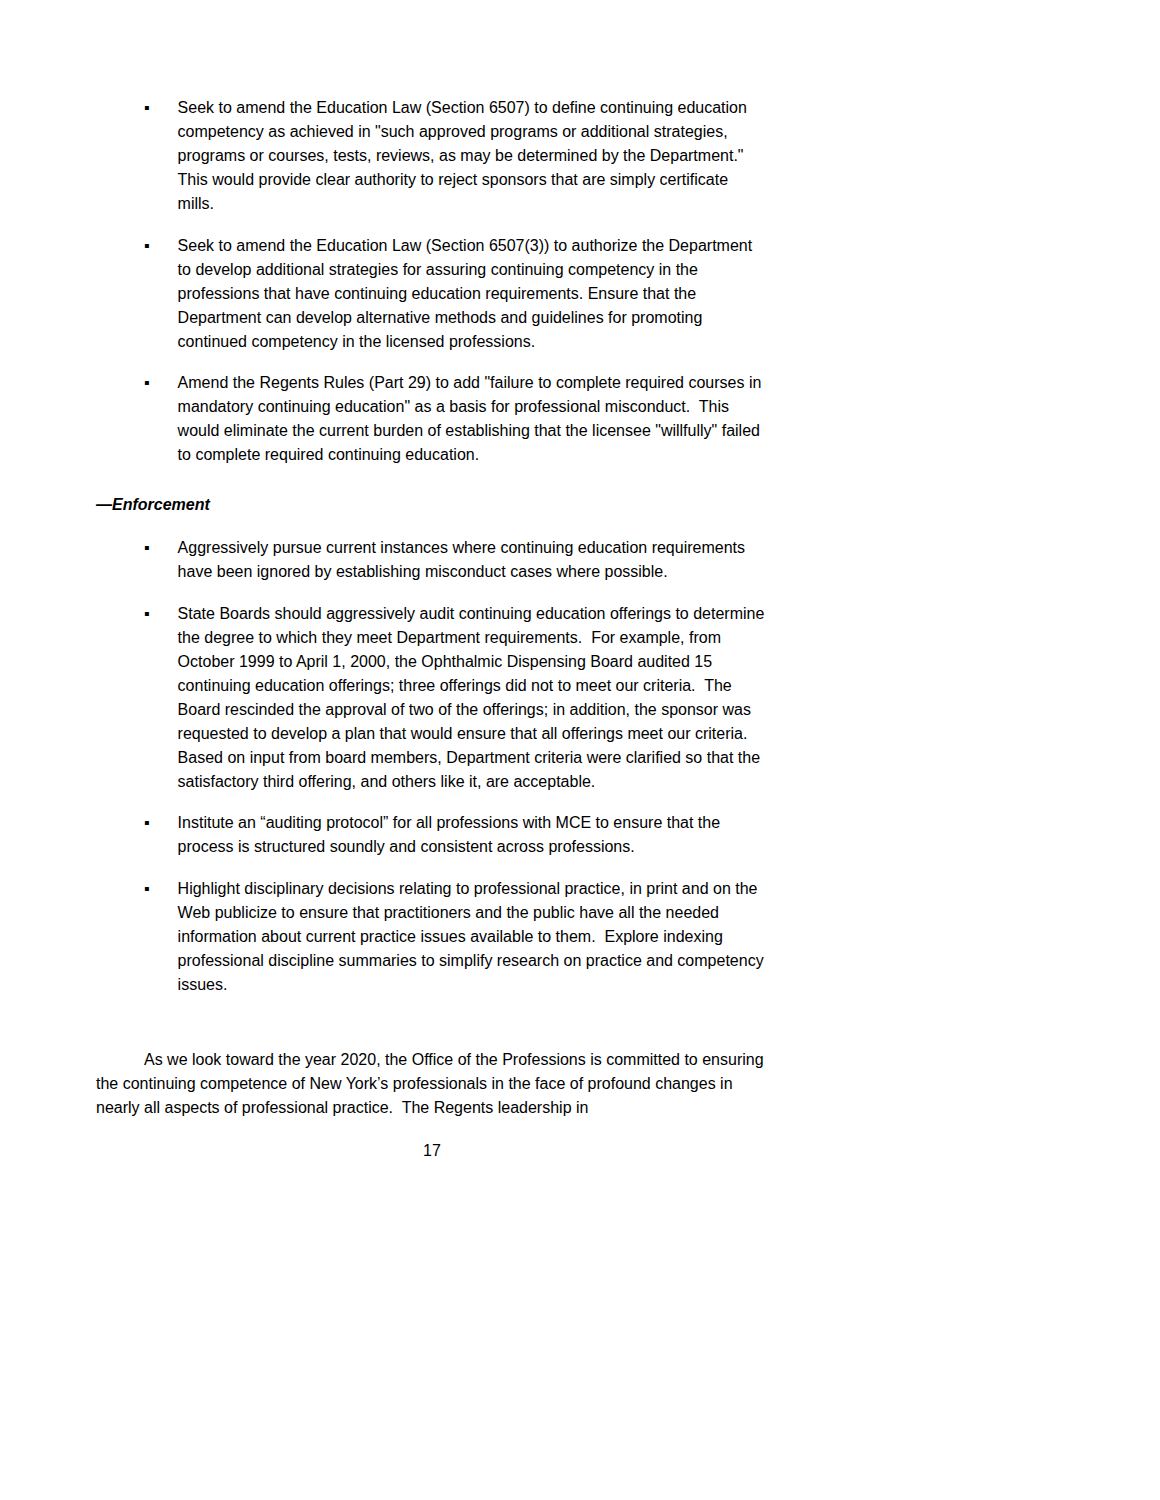Seek to amend the Education Law (Section 6507) to define continuing education competency as achieved in "such approved programs or additional strategies, programs or courses, tests, reviews, as may be determined by the Department." This would provide clear authority to reject sponsors that are simply certificate mills.
Seek to amend the Education Law (Section 6507(3)) to authorize the Department to develop additional strategies for assuring continuing competency in the professions that have continuing education requirements. Ensure that the Department can develop alternative methods and guidelines for promoting continued competency in the licensed professions.
Amend the Regents Rules (Part 29) to add "failure to complete required courses in mandatory continuing education" as a basis for professional misconduct. This would eliminate the current burden of establishing that the licensee "willfully" failed to complete required continuing education.
—Enforcement
Aggressively pursue current instances where continuing education requirements have been ignored by establishing misconduct cases where possible.
State Boards should aggressively audit continuing education offerings to determine the degree to which they meet Department requirements. For example, from October 1999 to April 1, 2000, the Ophthalmic Dispensing Board audited 15 continuing education offerings; three offerings did not to meet our criteria. The Board rescinded the approval of two of the offerings; in addition, the sponsor was requested to develop a plan that would ensure that all offerings meet our criteria. Based on input from board members, Department criteria were clarified so that the satisfactory third offering, and others like it, are acceptable.
Institute an “auditing protocol” for all professions with MCE to ensure that the process is structured soundly and consistent across professions.
Highlight disciplinary decisions relating to professional practice, in print and on the Web publicize to ensure that practitioners and the public have all the needed information about current practice issues available to them. Explore indexing professional discipline summaries to simplify research on practice and competency issues.
As we look toward the year 2020, the Office of the Professions is committed to ensuring the continuing competence of New York’s professionals in the face of profound changes in nearly all aspects of professional practice. The Regents leadership in
17